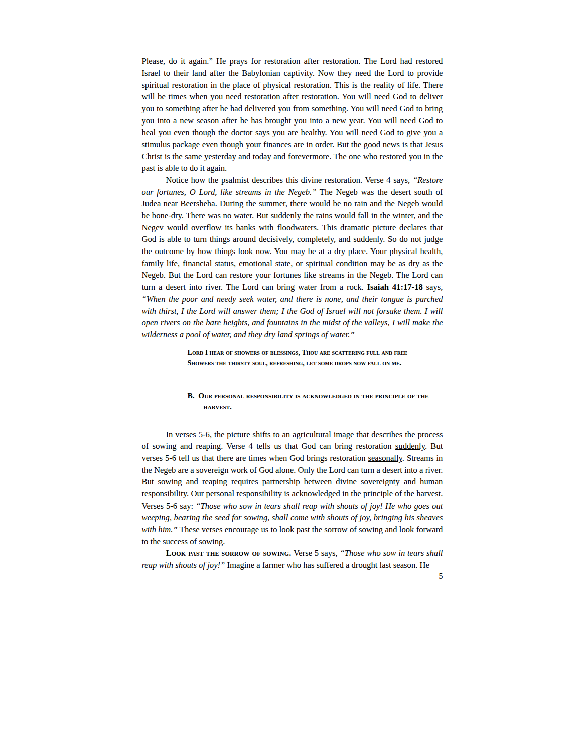Please, do it again.” He prays for restoration after restoration. The Lord had restored Israel to their land after the Babylonian captivity. Now they need the Lord to provide spiritual restoration in the place of physical restoration. This is the reality of life. There will be times when you need restoration after restoration. You will need God to deliver you to something after he had delivered you from something. You will need God to bring you into a new season after he has brought you into a new year. You will need God to heal you even though the doctor says you are healthy. You will need God to give you a stimulus package even though your finances are in order. But the good news is that Jesus Christ is the same yesterday and today and forevermore. The one who restored you in the past is able to do it again.
Notice how the psalmist describes this divine restoration. Verse 4 says, “Restore our fortunes, O Lord, like streams in the Negeb.” The Negeb was the desert south of Judea near Beersheba. During the summer, there would be no rain and the Negeb would be bone-dry. There was no water. But suddenly the rains would fall in the winter, and the Negev would overflow its banks with floodwaters. This dramatic picture declares that God is able to turn things around decisively, completely, and suddenly. So do not judge the outcome by how things look now. You may be at a dry place. Your physical health, family life, financial status, emotional state, or spiritual condition may be as dry as the Negeb. But the Lord can restore your fortunes like streams in the Negeb. The Lord can turn a desert into river. The Lord can bring water from a rock. Isaiah 41:17-18 says, “When the poor and needy seek water, and there is none, and their tongue is parched with thirst, I the Lord will answer them; I the God of Israel will not forsake them. I will open rivers on the bare heights, and fountains in the midst of the valleys, I will make the wilderness a pool of water, and they dry land springs of water.”
Lord I hear of showers of blessings, Thou are scattering full and free
Showers the thirsty soul, refreshing, let some drops now fall on me.
B. Our personal responsibility is acknowledged in the principle of the harvest.
In verses 5-6, the picture shifts to an agricultural image that describes the process of sowing and reaping. Verse 4 tells us that God can bring restoration suddenly. But verses 5-6 tell us that there are times when God brings restoration seasonally. Streams in the Negeb are a sovereign work of God alone. Only the Lord can turn a desert into a river. But sowing and reaping requires partnership between divine sovereignty and human responsibility. Our personal responsibility is acknowledged in the principle of the harvest. Verses 5-6 say: “Those who sow in tears shall reap with shouts of joy! He who goes out weeping, bearing the seed for sowing, shall come with shouts of joy, bringing his sheaves with him.” These verses encourage us to look past the sorrow of sowing and look forward to the success of sowing.
Look past the sorrow of sowing. Verse 5 says, “Those who sow in tears shall reap with shouts of joy!” Imagine a farmer who has suffered a drought last season. He
5